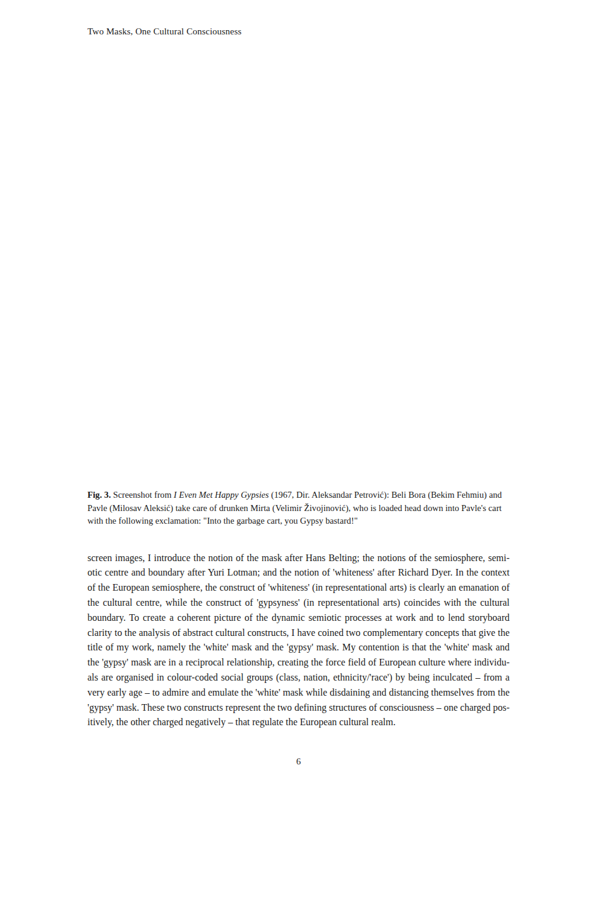Two Masks, One Cultural Consciousness
Fig. 3. Screenshot from I Even Met Happy Gypsies (1967, Dir. Aleksandar Petrović): Beli Bora (Bekim Fehmiu) and Pavle (Milosav Aleksić) take care of drunken Mirta (Velimir Živojinović), who is loaded head down into Pavle's cart with the following exclamation: "Into the garbage cart, you Gypsy bastard!"
screen images, I introduce the notion of the mask after Hans Belting; the notions of the semiosphere, semiotic centre and boundary after Yuri Lotman; and the notion of 'whiteness' after Richard Dyer. In the context of the European semiosphere, the construct of 'whiteness' (in representational arts) is clearly an emanation of the cultural centre, while the construct of 'gypsyness' (in representational arts) coincides with the cultural boundary. To create a coherent picture of the dynamic semiotic processes at work and to lend storyboard clarity to the analysis of abstract cultural constructs, I have coined two complementary concepts that give the title of my work, namely the 'white' mask and the 'gypsy' mask. My contention is that the 'white' mask and the 'gypsy' mask are in a reciprocal relationship, creating the force field of European culture where individuals are organised in colour-coded social groups (class, nation, ethnicity/'race') by being inculcated – from a very early age – to admire and emulate the 'white' mask while disdaining and distancing themselves from the 'gypsy' mask. These two constructs represent the two defining structures of consciousness – one charged positively, the other charged negatively – that regulate the European cultural realm.
6